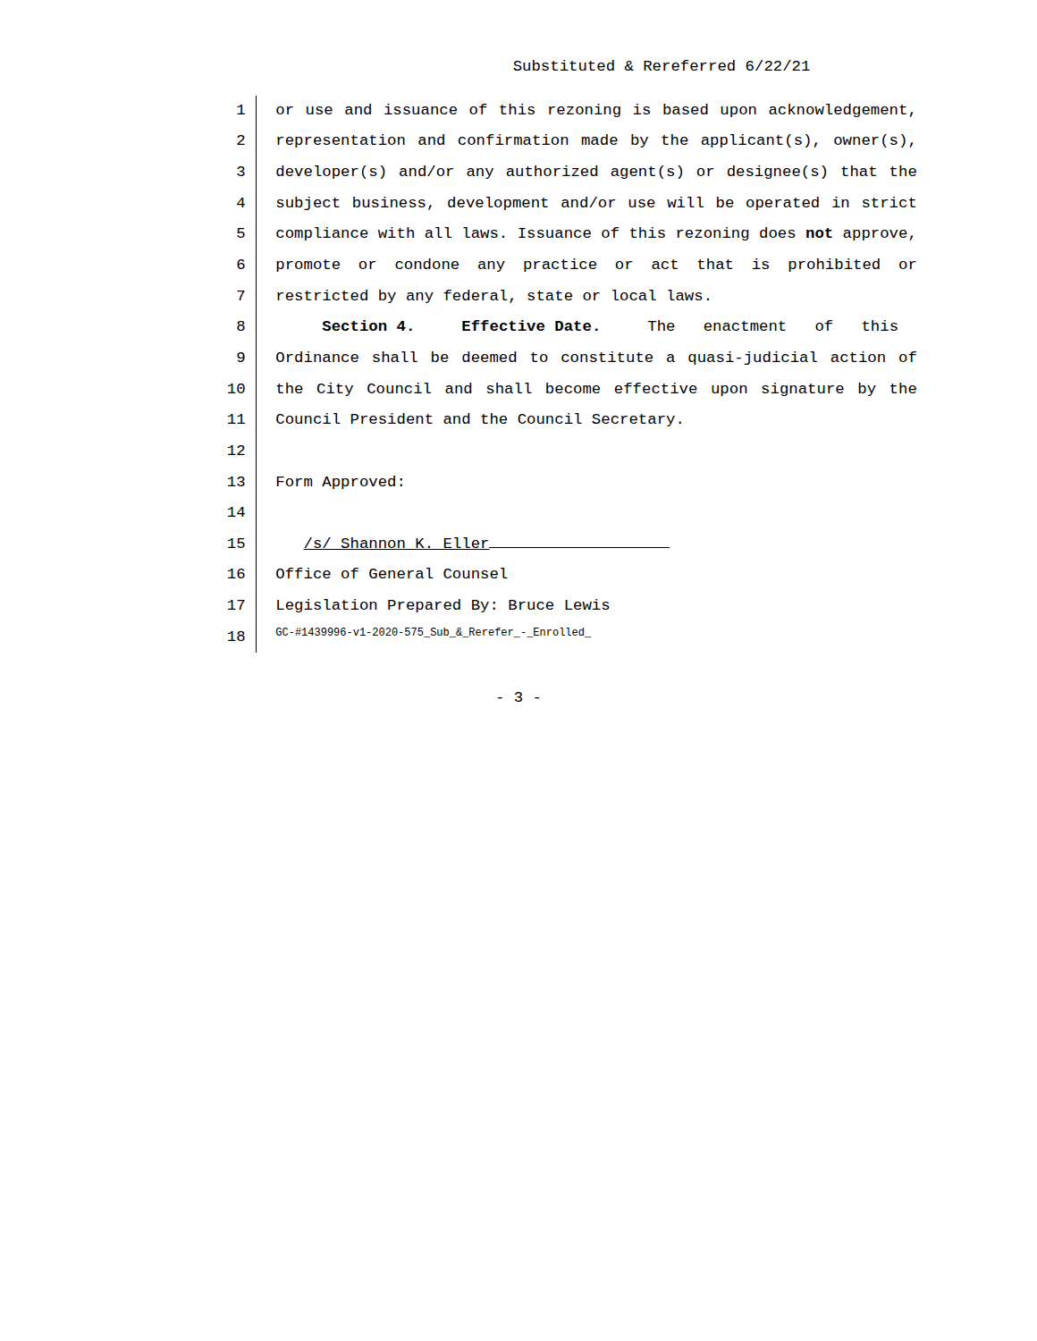Substituted & Rereferred 6/22/21
1
2
3
4
5
6
7
8
9
10
11
12
13
14
15
16
17
18
or use and issuance of this rezoning is based upon acknowledgement,
representation and confirmation made by the applicant(s), owner(s),
developer(s) and/or any authorized agent(s) or designee(s) that the
subject business, development and/or use will be operated in strict
compliance with all laws. Issuance of this rezoning does not approve,
promote or condone any practice or act that is prohibited or
restricted by any federal, state or local laws.
Section 4. Effective Date. The enactment of this
Ordinance shall be deemed to constitute a quasi-judicial action of
the City Council and shall become effective upon signature by the
Council President and the Council Secretary.
Form Approved:
/s/ Shannon K. Eller
Office of General Counsel
Legislation Prepared By: Bruce Lewis
GC-#1439996-v1-2020-575_Sub_&_Rerefer_-_Enrolled_
- 3 -